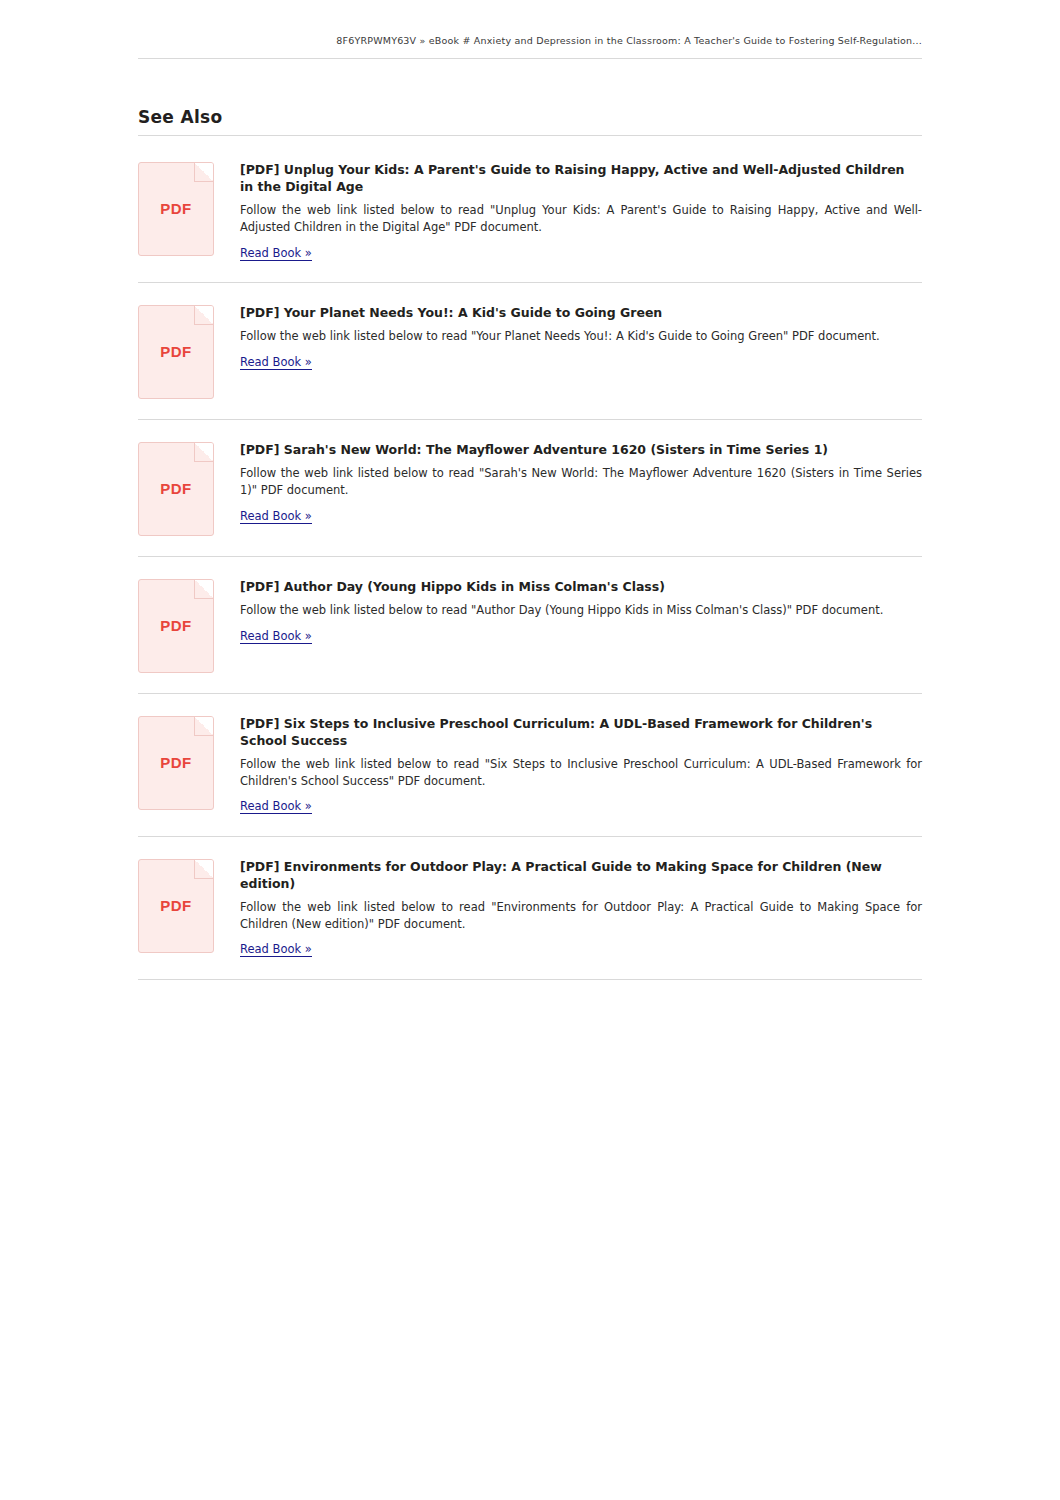8F6YRPWMY63V » eBook # Anxiety and Depression in the Classroom: A Teacher's Guide to Fostering Self-Regulation...
See Also
PDF
[PDF] Unplug Your Kids: A Parent's Guide to Raising Happy, Active and Well-Adjusted Children in the Digital Age
Follow the web link listed below to read "Unplug Your Kids: A Parent's Guide to Raising Happy, Active and Well-Adjusted Children in the Digital Age" PDF document.
Read Book »
PDF
[PDF] Your Planet Needs You!: A Kid's Guide to Going Green
Follow the web link listed below to read "Your Planet Needs You!: A Kid's Guide to Going Green" PDF document.
Read Book »
PDF
[PDF] Sarah's New World: The Mayflower Adventure 1620 (Sisters in Time Series 1)
Follow the web link listed below to read "Sarah's New World: The Mayflower Adventure 1620 (Sisters in Time Series 1)" PDF document.
Read Book »
PDF
[PDF] Author Day (Young Hippo Kids in Miss Colman's Class)
Follow the web link listed below to read "Author Day (Young Hippo Kids in Miss Colman's Class)" PDF document.
Read Book »
PDF
[PDF] Six Steps to Inclusive Preschool Curriculum: A UDL-Based Framework for Children's School Success
Follow the web link listed below to read "Six Steps to Inclusive Preschool Curriculum: A UDL-Based Framework for Children's School Success" PDF document.
Read Book »
PDF
[PDF] Environments for Outdoor Play: A Practical Guide to Making Space for Children (New edition)
Follow the web link listed below to read "Environments for Outdoor Play: A Practical Guide to Making Space for Children (New edition)" PDF document.
Read Book »